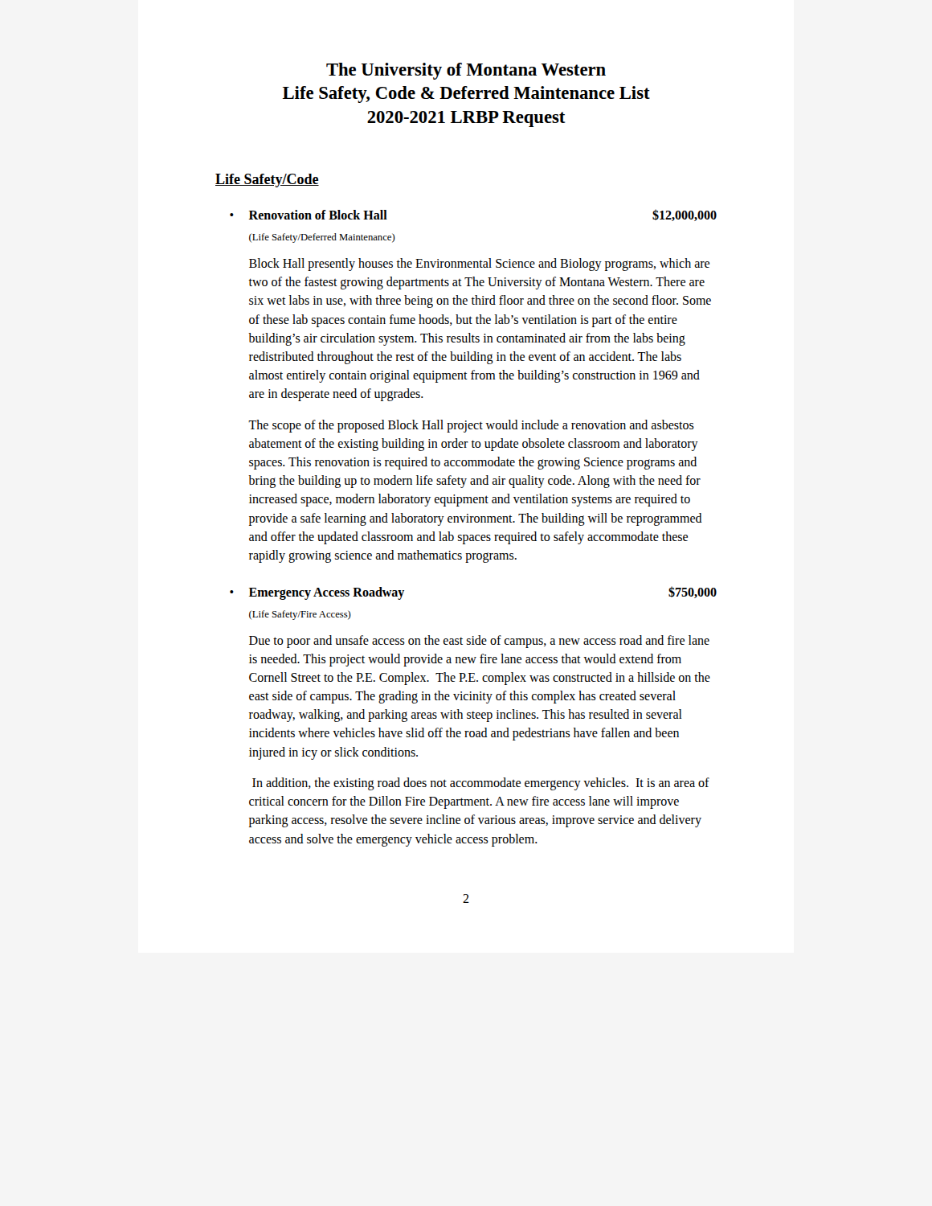The University of Montana Western
Life Safety, Code & Deferred Maintenance List
2020-2021 LRBP Request
Life Safety/Code
Renovation of Block Hall $12,000,000
(Life Safety/Deferred Maintenance)
Block Hall presently houses the Environmental Science and Biology programs, which are two of the fastest growing departments at The University of Montana Western. There are six wet labs in use, with three being on the third floor and three on the second floor. Some of these lab spaces contain fume hoods, but the lab’s ventilation is part of the entire building’s air circulation system. This results in contaminated air from the labs being redistributed throughout the rest of the building in the event of an accident. The labs almost entirely contain original equipment from the building’s construction in 1969 and are in desperate need of upgrades.
The scope of the proposed Block Hall project would include a renovation and asbestos abatement of the existing building in order to update obsolete classroom and laboratory spaces. This renovation is required to accommodate the growing Science programs and bring the building up to modern life safety and air quality code. Along with the need for increased space, modern laboratory equipment and ventilation systems are required to provide a safe learning and laboratory environment. The building will be reprogrammed and offer the updated classroom and lab spaces required to safely accommodate these rapidly growing science and mathematics programs.
Emergency Access Roadway $750,000
(Life Safety/Fire Access)
Due to poor and unsafe access on the east side of campus, a new access road and fire lane is needed. This project would provide a new fire lane access that would extend from Cornell Street to the P.E. Complex. The P.E. complex was constructed in a hillside on the east side of campus. The grading in the vicinity of this complex has created several roadway, walking, and parking areas with steep inclines. This has resulted in several incidents where vehicles have slid off the road and pedestrians have fallen and been injured in icy or slick conditions.
In addition, the existing road does not accommodate emergency vehicles. It is an area of critical concern for the Dillon Fire Department. A new fire access lane will improve parking access, resolve the severe incline of various areas, improve service and delivery access and solve the emergency vehicle access problem.
2